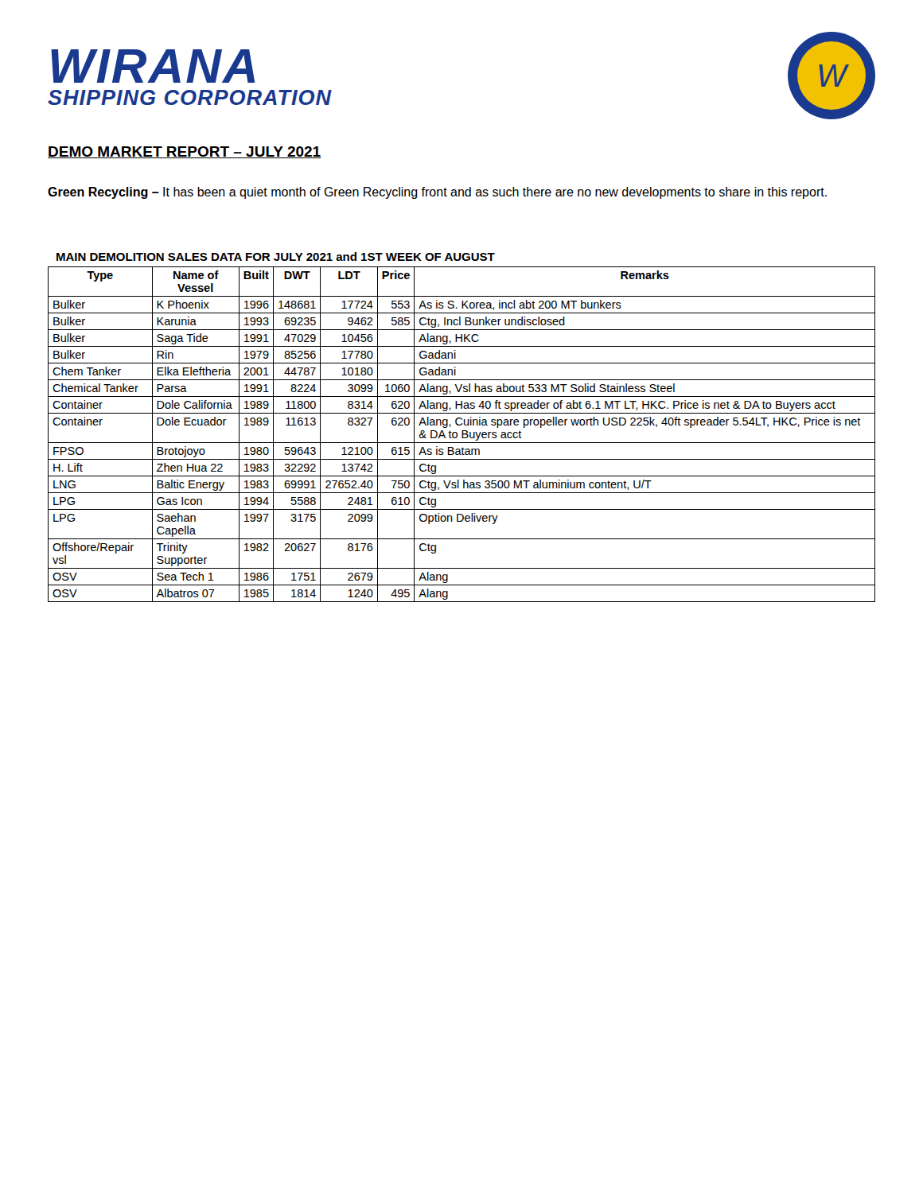WIRANA
SHIPPING CORPORATION
W
DEMO MARKET REPORT – JULY 2021
Green Recycling – It has been a quiet month of Green Recycling front and as such there are no new developments to share in this report.
MAIN DEMOLITION SALES DATA FOR JULY 2021 and 1ST WEEK OF AUGUST
| Type | Name of Vessel | Built | DWT | LDT | Price | Remarks |
| --- | --- | --- | --- | --- | --- | --- |
| Bulker | K Phoenix | 1996 | 148681 | 17724 | 553 | As is S. Korea, incl abt 200 MT bunkers |
| Bulker | Karunia | 1993 | 69235 | 9462 | 585 | Ctg, Incl Bunker undisclosed |
| Bulker | Saga Tide | 1991 | 47029 | 10456 | | Alang, HKC |
| Bulker | Rin | 1979 | 85256 | 17780 | | Gadani |
| Chem Tanker | Elka Eleftheria | 2001 | 44787 | 10180 | | Gadani |
| Chemical Tanker | Parsa | 1991 | 8224 | 3099 | 1060 | Alang, Vsl has about 533 MT Solid Stainless Steel |
| Container | Dole California | 1989 | 11800 | 8314 | 620 | Alang, Has 40 ft spreader of abt 6.1 MT LT, HKC. Price is net & DA to Buyers acct |
| Container | Dole Ecuador | 1989 | 11613 | 8327 | 620 | Alang, Cuinia spare propeller worth USD 225k, 40ft spreader 5.54LT, HKC, Price is net & DA to Buyers acct |
| FPSO | Brotojoyo | 1980 | 59643 | 12100 | 615 | As is Batam |
| H. Lift | Zhen Hua 22 | 1983 | 32292 | 13742 | | Ctg |
| LNG | Baltic Energy | 1983 | 69991 | 27652.40 | 750 | Ctg, Vsl has 3500 MT aluminium content, U/T |
| LPG | Gas Icon | 1994 | 5588 | 2481 | 610 | Ctg |
| LPG | Saehan Capella | 1997 | 3175 | 2099 | | Option Delivery |
| Offshore/Repair vsl | Trinity Supporter | 1982 | 20627 | 8176 | | Ctg |
| OSV | Sea Tech 1 | 1986 | 1751 | 2679 | | Alang |
| OSV | Albatros 07 | 1985 | 1814 | 1240 | 495 | Alang |